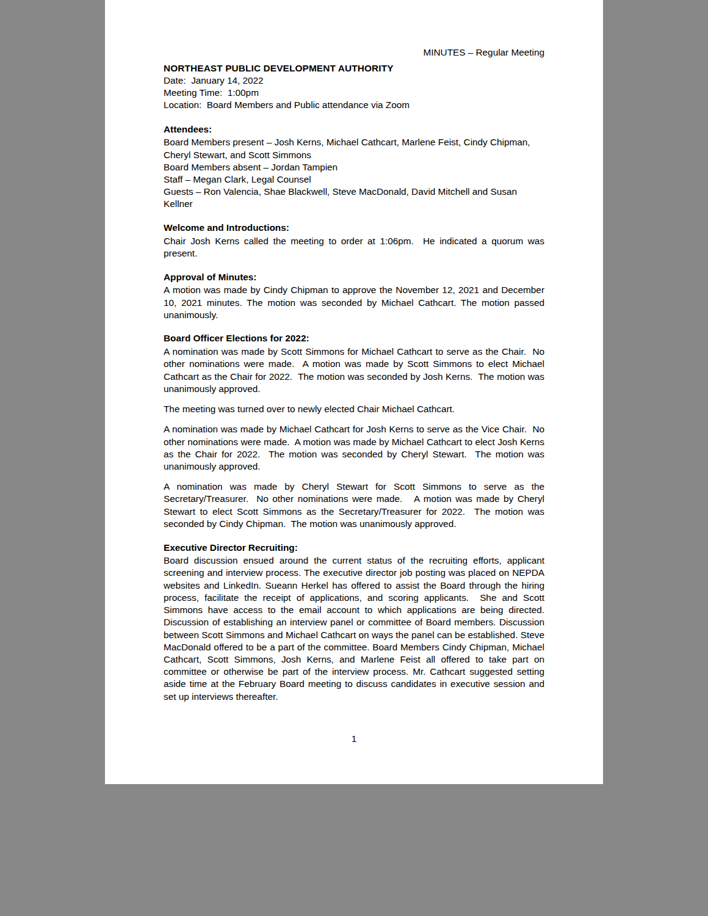MINUTES – Regular Meeting
NORTHEAST PUBLIC DEVELOPMENT AUTHORITY
Date: January 14, 2022
Meeting Time: 1:00pm
Location: Board Members and Public attendance via Zoom
Attendees:
Board Members present – Josh Kerns, Michael Cathcart, Marlene Feist, Cindy Chipman, Cheryl Stewart, and Scott Simmons
Board Members absent – Jordan Tampien
Staff – Megan Clark, Legal Counsel
Guests – Ron Valencia, Shae Blackwell, Steve MacDonald, David Mitchell and Susan Kellner
Welcome and Introductions:
Chair Josh Kerns called the meeting to order at 1:06pm. He indicated a quorum was present.
Approval of Minutes:
A motion was made by Cindy Chipman to approve the November 12, 2021 and December 10, 2021 minutes. The motion was seconded by Michael Cathcart. The motion passed unanimously.
Board Officer Elections for 2022:
A nomination was made by Scott Simmons for Michael Cathcart to serve as the Chair. No other nominations were made. A motion was made by Scott Simmons to elect Michael Cathcart as the Chair for 2022. The motion was seconded by Josh Kerns. The motion was unanimously approved.
The meeting was turned over to newly elected Chair Michael Cathcart.
A nomination was made by Michael Cathcart for Josh Kerns to serve as the Vice Chair. No other nominations were made. A motion was made by Michael Cathcart to elect Josh Kerns as the Chair for 2022. The motion was seconded by Cheryl Stewart. The motion was unanimously approved.
A nomination was made by Cheryl Stewart for Scott Simmons to serve as the Secretary/Treasurer. No other nominations were made. A motion was made by Cheryl Stewart to elect Scott Simmons as the Secretary/Treasurer for 2022. The motion was seconded by Cindy Chipman. The motion was unanimously approved.
Executive Director Recruiting:
Board discussion ensued around the current status of the recruiting efforts, applicant screening and interview process. The executive director job posting was placed on NEPDA websites and LinkedIn. Sueann Herkel has offered to assist the Board through the hiring process, facilitate the receipt of applications, and scoring applicants. She and Scott Simmons have access to the email account to which applications are being directed. Discussion of establishing an interview panel or committee of Board members. Discussion between Scott Simmons and Michael Cathcart on ways the panel can be established. Steve MacDonald offered to be a part of the committee. Board Members Cindy Chipman, Michael Cathcart, Scott Simmons, Josh Kerns, and Marlene Feist all offered to take part on committee or otherwise be part of the interview process. Mr. Cathcart suggested setting aside time at the February Board meeting to discuss candidates in executive session and set up interviews thereafter.
1